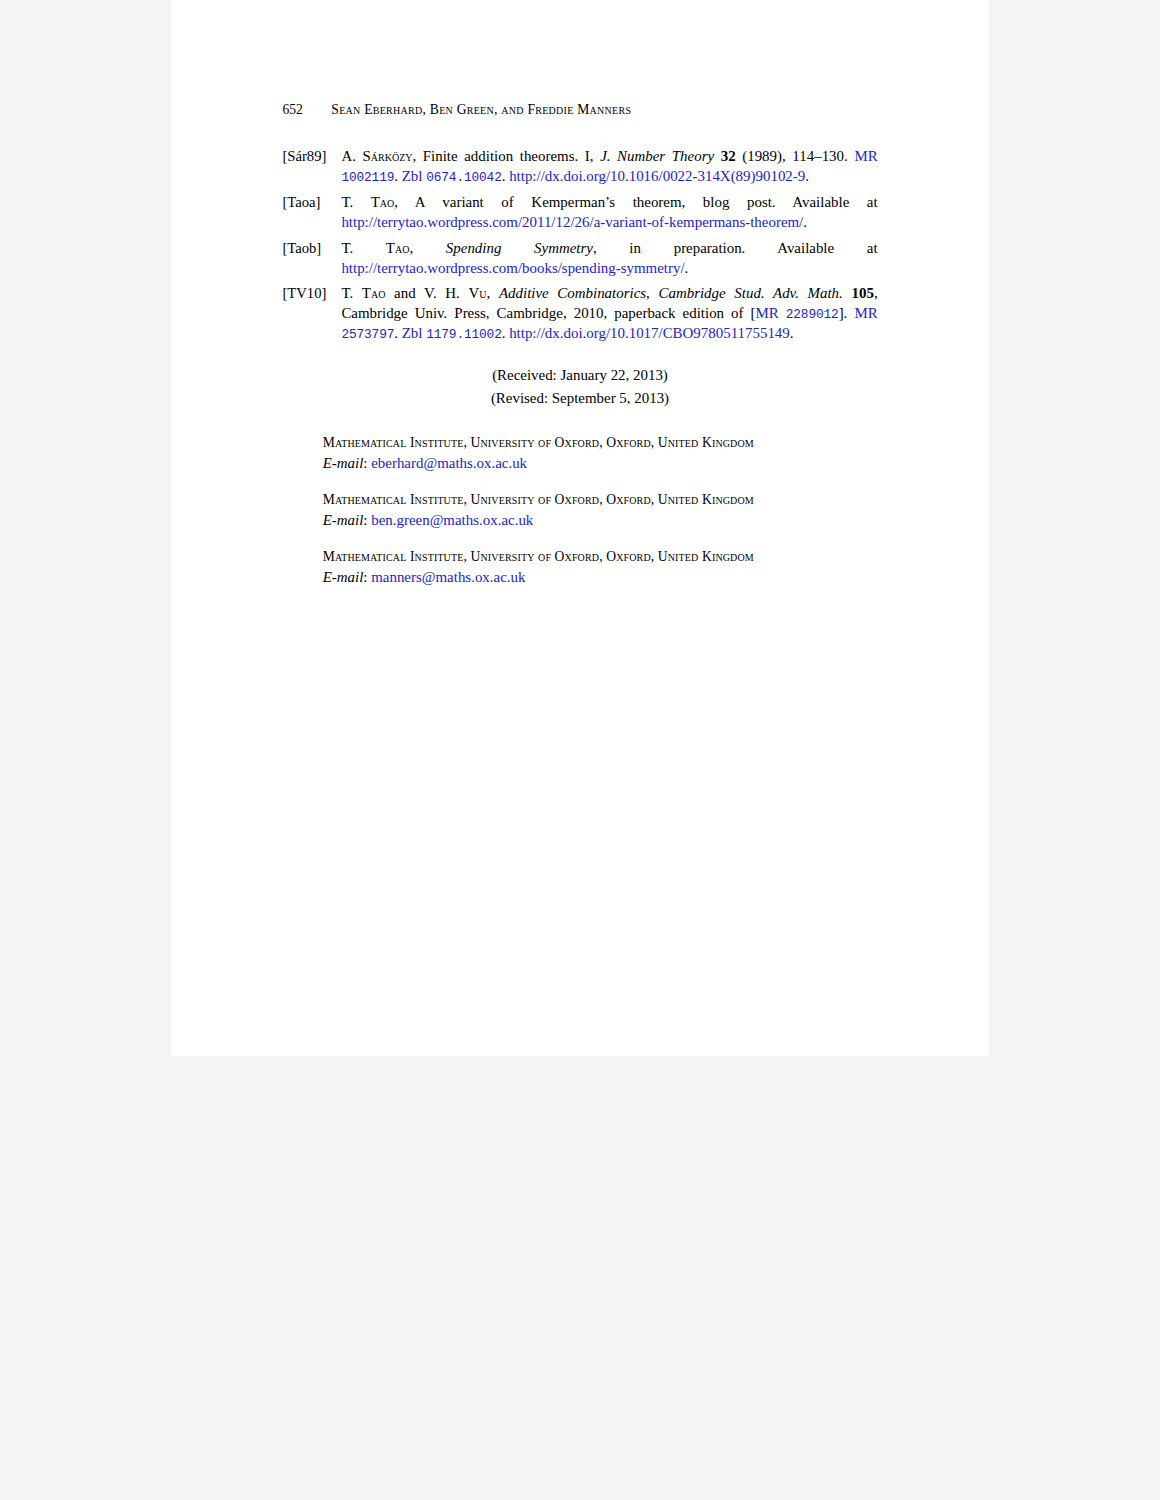652 Sean Eberhard, Ben Green, and Freddie Manners
[Sár89]
A. Sárközy, Finite addition theorems. I, J. Number Theory 32 (1989), 114–130. MR 1002119. Zbl 0674.10042. http://dx.doi.org/10.1016/0022-314X(89)90102-9.
[Taoa]
T. Tao, A variant of Kemperman’s theorem, blog post. Available at http://terrytao.wordpress.com/2011/12/26/a-variant-of-kempermans-theorem/.
[Taob]
T. Tao, Spending Symmetry, in preparation. Available at http://terrytao.wordpress.com/books/spending-symmetry/.
[TV10]
T. Tao and V. H. Vu, Additive Combinatorics, Cambridge Stud. Adv. Math. 105, Cambridge Univ. Press, Cambridge, 2010, paperback edition of [MR 2289012]. MR 2573797. Zbl 1179.11002. http://dx.doi.org/10.1017/CBO9780511755149.
(Received: January 22, 2013)
(Revised: September 5, 2013)
Mathematical Institute, University of Oxford, Oxford, United Kingdom
E-mail: eberhard@maths.ox.ac.uk
Mathematical Institute, University of Oxford, Oxford, United Kingdom
E-mail: ben.green@maths.ox.ac.uk
Mathematical Institute, University of Oxford, Oxford, United Kingdom
E-mail: manners@maths.ox.ac.uk